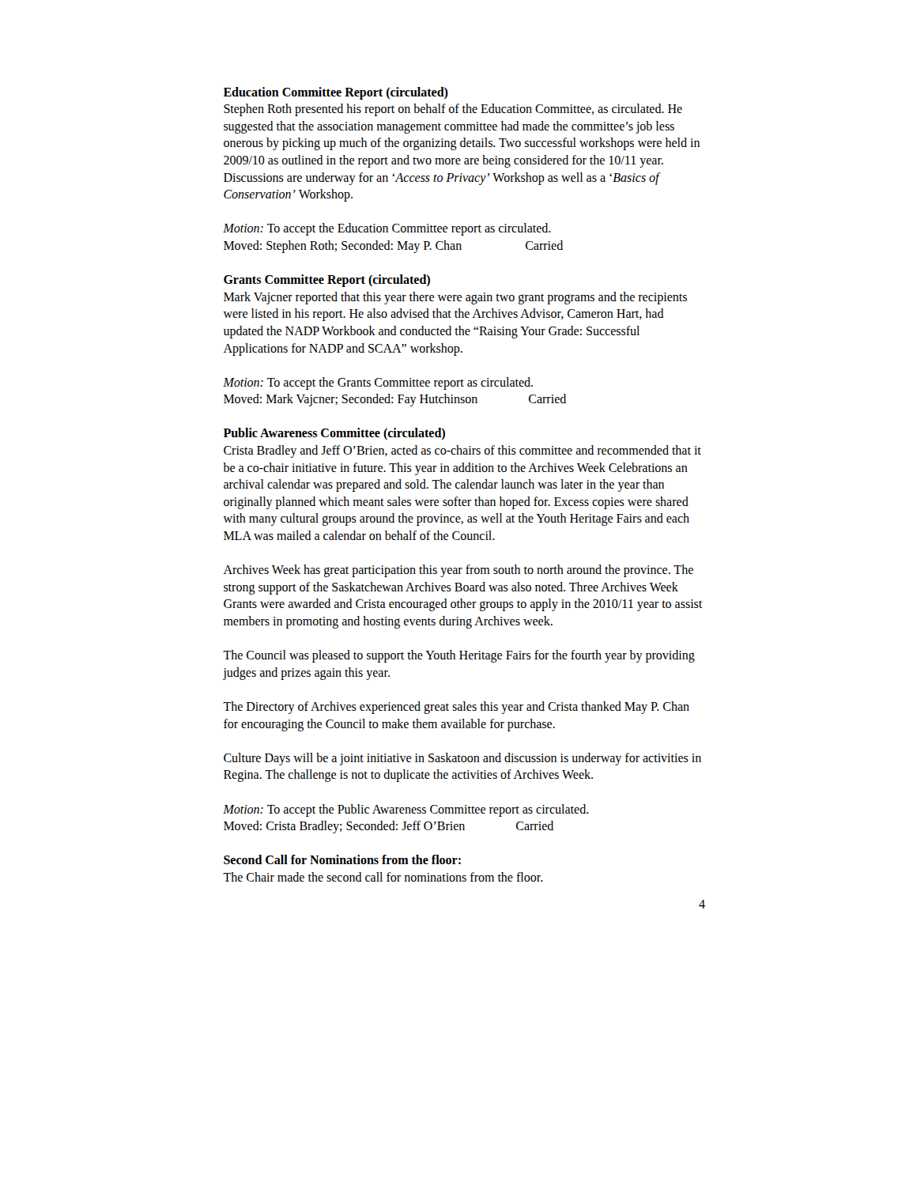Education Committee Report (circulated)
Stephen Roth presented his report on behalf of the Education Committee, as circulated. He suggested that the association management committee had made the committee’s job less onerous by picking up much of the organizing details. Two successful workshops were held in 2009/10 as outlined in the report and two more are being considered for the 10/11 year. Discussions are underway for an ‘Access to Privacy’ Workshop as well as a ‘Basics of Conservation’ Workshop.
Motion: To accept the Education Committee report as circulated.
Moved: Stephen Roth; Seconded: May P. Chan Carried
Grants Committee Report (circulated)
Mark Vajcner reported that this year there were again two grant programs and the recipients were listed in his report. He also advised that the Archives Advisor, Cameron Hart, had updated the NADP Workbook and conducted the “Raising Your Grade: Successful Applications for NADP and SCAA” workshop.
Motion: To accept the Grants Committee report as circulated.
Moved: Mark Vajcner; Seconded: Fay Hutchinson Carried
Public Awareness Committee (circulated)
Crista Bradley and Jeff O’Brien, acted as co-chairs of this committee and recommended that it be a co-chair initiative in future. This year in addition to the Archives Week Celebrations an archival calendar was prepared and sold. The calendar launch was later in the year than originally planned which meant sales were softer than hoped for. Excess copies were shared with many cultural groups around the province, as well at the Youth Heritage Fairs and each MLA was mailed a calendar on behalf of the Council.
Archives Week has great participation this year from south to north around the province. The strong support of the Saskatchewan Archives Board was also noted. Three Archives Week Grants were awarded and Crista encouraged other groups to apply in the 2010/11 year to assist members in promoting and hosting events during Archives week.
The Council was pleased to support the Youth Heritage Fairs for the fourth year by providing judges and prizes again this year.
The Directory of Archives experienced great sales this year and Crista thanked May P. Chan for encouraging the Council to make them available for purchase.
Culture Days will be a joint initiative in Saskatoon and discussion is underway for activities in Regina. The challenge is not to duplicate the activities of Archives Week.
Motion: To accept the Public Awareness Committee report as circulated.
Moved: Crista Bradley; Seconded: Jeff O’Brien Carried
Second Call for Nominations from the floor:
The Chair made the second call for nominations from the floor.
4